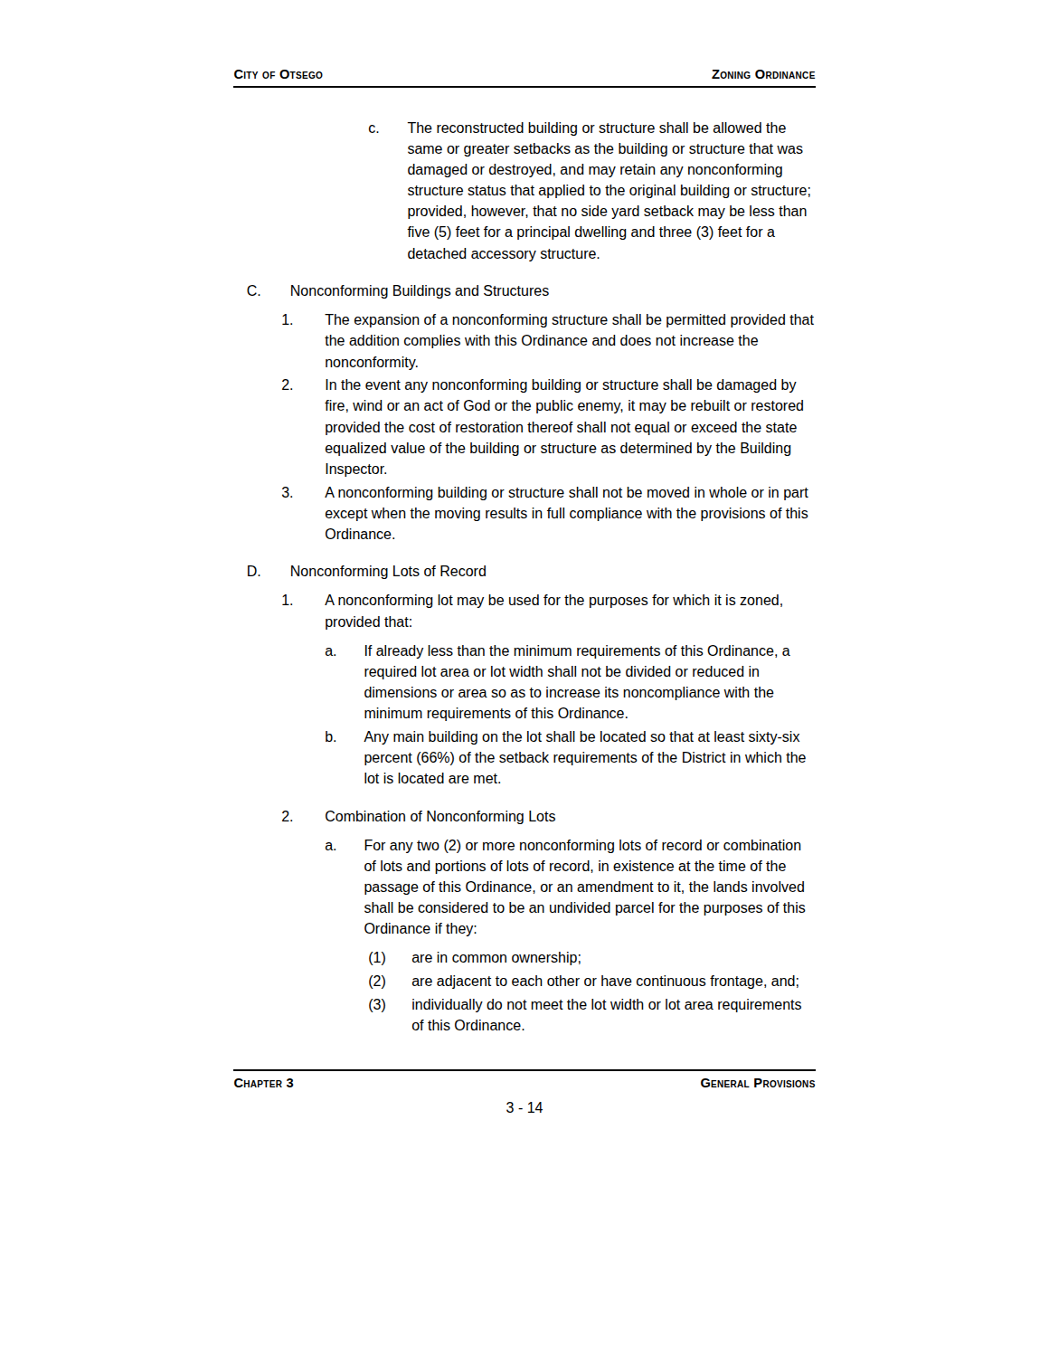City of Otsego
Zoning Ordinance
c.
The reconstructed building or structure shall be allowed the same or greater setbacks as the building or structure that was damaged or destroyed, and may retain any nonconforming structure status that applied to the original building or structure; provided, however, that no side yard setback may be less than five (5) feet for a principal dwelling and three (3) feet for a detached accessory structure.
C.
Nonconforming Buildings and Structures
1.
The expansion of a nonconforming structure shall be permitted provided that the addition complies with this Ordinance and does not increase the nonconformity.
2.
In the event any nonconforming building or structure shall be damaged by fire, wind or an act of God or the public enemy, it may be rebuilt or restored provided the cost of restoration thereof shall not equal or exceed the state equalized value of the building or structure as determined by the Building Inspector.
3.
A nonconforming building or structure shall not be moved in whole or in part except when the moving results in full compliance with the provisions of this Ordinance.
D.
Nonconforming Lots of Record
1.
A nonconforming lot may be used for the purposes for which it is zoned, provided that:
a.
If already less than the minimum requirements of this Ordinance, a required lot area or lot width shall not be divided or reduced in dimensions or area so as to increase its noncompliance with the minimum requirements of this Ordinance.
b.
Any main building on the lot shall be located so that at least sixty-six percent (66%) of the setback requirements of the District in which the lot is located are met.
2.
Combination of Nonconforming Lots
a.
For any two (2) or more nonconforming lots of record or combination of lots and portions of lots of record, in existence at the time of the passage of this Ordinance, or an amendment to it, the lands involved shall be considered to be an undivided parcel for the purposes of this Ordinance if they:
(1)
are in common ownership;
(2)
are adjacent to each other or have continuous frontage, and;
(3)
individually do not meet the lot width or lot area requirements of this Ordinance.
Chapter 3
General Provisions
3 - 14